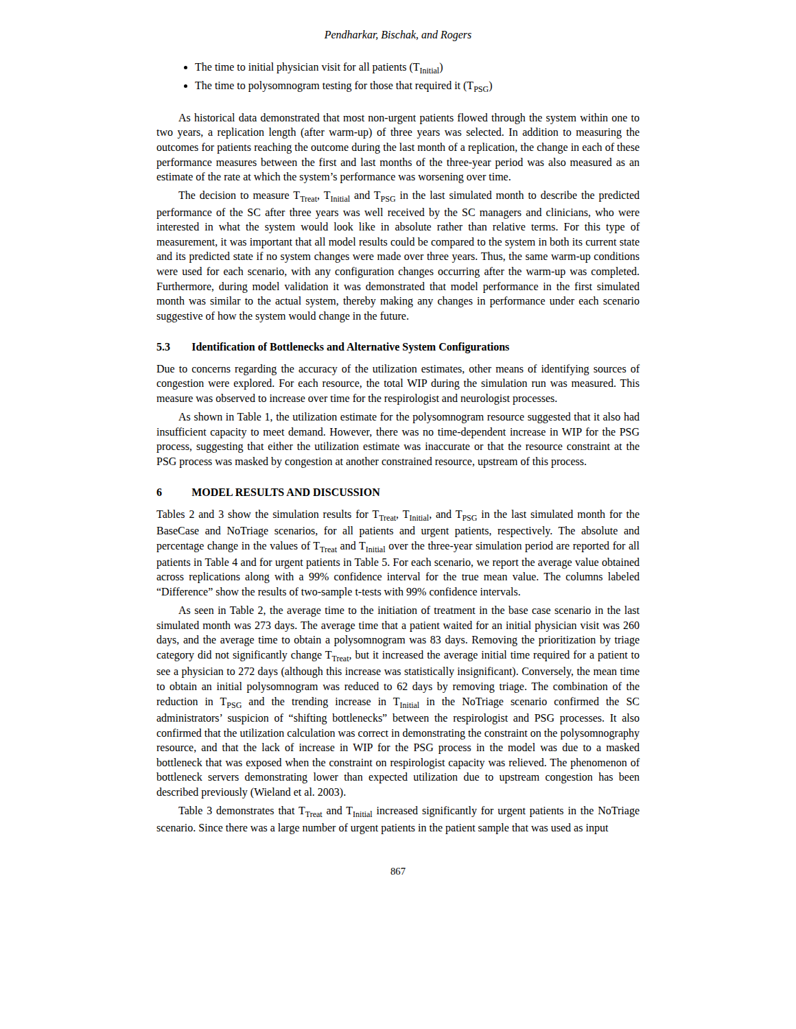Pendharkar, Bischak, and Rogers
The time to initial physician visit for all patients (TInitial)
The time to polysomnogram testing for those that required it (TPSG)
As historical data demonstrated that most non-urgent patients flowed through the system within one to two years, a replication length (after warm-up) of three years was selected. In addition to measuring the outcomes for patients reaching the outcome during the last month of a replication, the change in each of these performance measures between the first and last months of the three-year period was also measured as an estimate of the rate at which the system’s performance was worsening over time.
The decision to measure TTreat, TInitial and TPSG in the last simulated month to describe the predicted performance of the SC after three years was well received by the SC managers and clinicians, who were interested in what the system would look like in absolute rather than relative terms. For this type of measurement, it was important that all model results could be compared to the system in both its current state and its predicted state if no system changes were made over three years. Thus, the same warm-up conditions were used for each scenario, with any configuration changes occurring after the warm-up was completed. Furthermore, during model validation it was demonstrated that model performance in the first simulated month was similar to the actual system, thereby making any changes in performance under each scenario suggestive of how the system would change in the future.
5.3 Identification of Bottlenecks and Alternative System Configurations
Due to concerns regarding the accuracy of the utilization estimates, other means of identifying sources of congestion were explored. For each resource, the total WIP during the simulation run was measured. This measure was observed to increase over time for the respirologist and neurologist processes.
As shown in Table 1, the utilization estimate for the polysomnogram resource suggested that it also had insufficient capacity to meet demand. However, there was no time-dependent increase in WIP for the PSG process, suggesting that either the utilization estimate was inaccurate or that the resource constraint at the PSG process was masked by congestion at another constrained resource, upstream of this process.
6 MODEL RESULTS AND DISCUSSION
Tables 2 and 3 show the simulation results for TTreat, TInitial, and TPSG in the last simulated month for the BaseCase and NoTriage scenarios, for all patients and urgent patients, respectively. The absolute and percentage change in the values of TTreat and TInitial over the three-year simulation period are reported for all patients in Table 4 and for urgent patients in Table 5. For each scenario, we report the average value obtained across replications along with a 99% confidence interval for the true mean value. The columns labeled “Difference” show the results of two-sample t-tests with 99% confidence intervals.
As seen in Table 2, the average time to the initiation of treatment in the base case scenario in the last simulated month was 273 days. The average time that a patient waited for an initial physician visit was 260 days, and the average time to obtain a polysomnogram was 83 days. Removing the prioritization by triage category did not significantly change TTreat, but it increased the average initial time required for a patient to see a physician to 272 days (although this increase was statistically insignificant). Conversely, the mean time to obtain an initial polysomnogram was reduced to 62 days by removing triage. The combination of the reduction in TPSG and the trending increase in TInitial in the NoTriage scenario confirmed the SC administrators’ suspicion of “shifting bottlenecks” between the respirologist and PSG processes. It also confirmed that the utilization calculation was correct in demonstrating the constraint on the polysomnography resource, and that the lack of increase in WIP for the PSG process in the model was due to a masked bottleneck that was exposed when the constraint on respirologist capacity was relieved. The phenomenon of bottleneck servers demonstrating lower than expected utilization due to upstream congestion has been described previously (Wieland et al. 2003).
Table 3 demonstrates that TTreat and TInitial increased significantly for urgent patients in the NoTriage scenario. Since there was a large number of urgent patients in the patient sample that was used as input
867